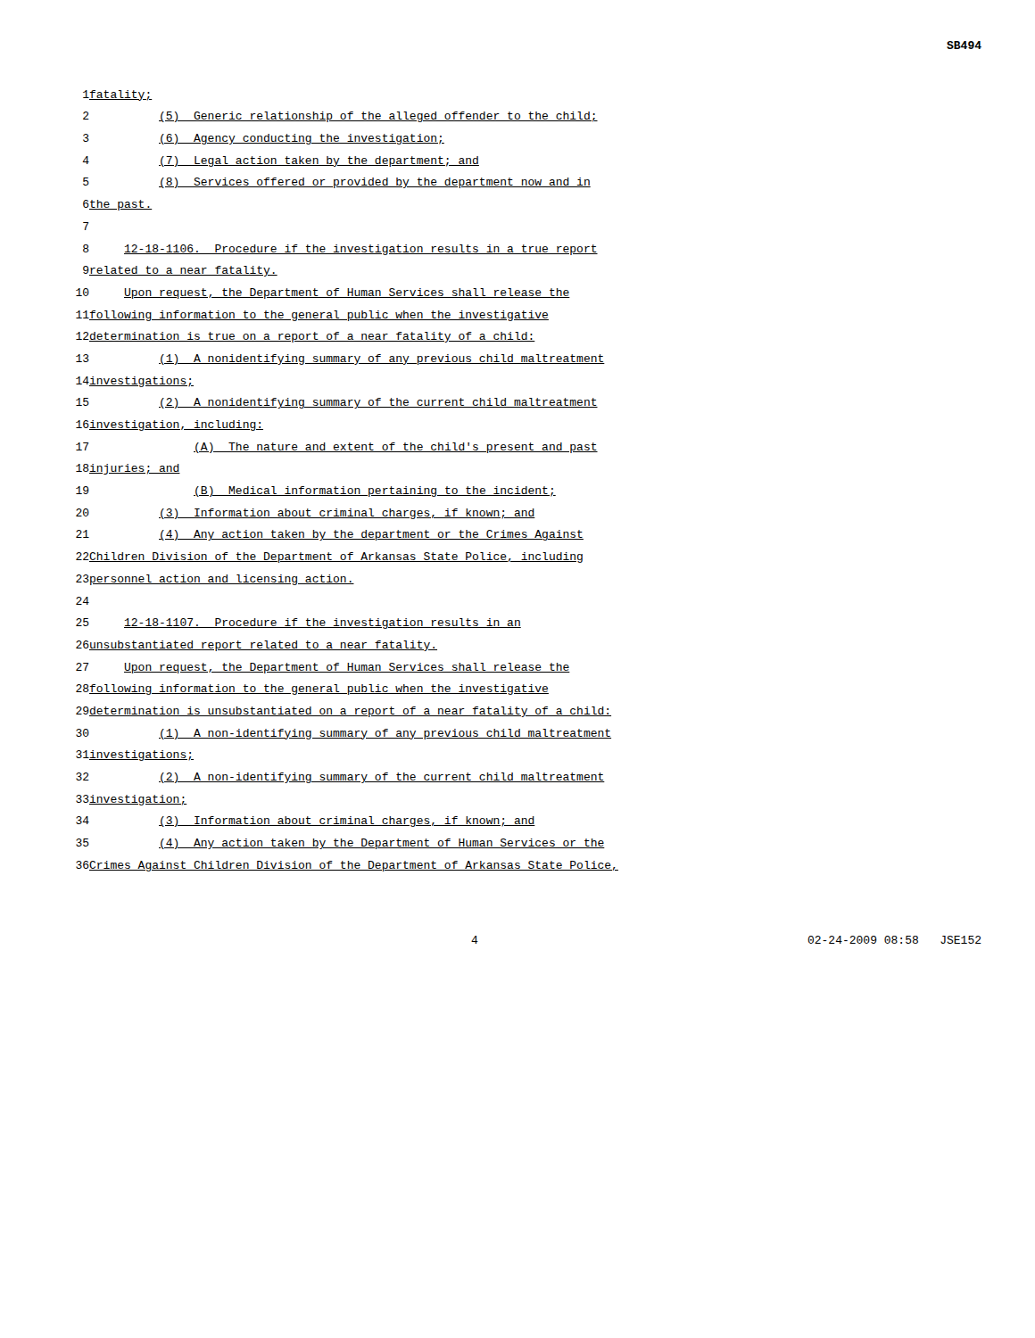SB494
| 1 | fatality; |
| 2 | (5) Generic relationship of the alleged offender to the child; |
| 3 | (6) Agency conducting the investigation; |
| 4 | (7) Legal action taken by the department; and |
| 5 | (8) Services offered or provided by the department now and in |
| 6 | the past. |
| 7 | |
| 8 | 12-18-1106. Procedure if the investigation results in a true report |
| 9 | related to a near fatality. |
| 10 | Upon request, the Department of Human Services shall release the |
| 11 | following information to the general public when the investigative |
| 12 | determination is true on a report of a near fatality of a child: |
| 13 | (1) A nonidentifying summary of any previous child maltreatment |
| 14 | investigations; |
| 15 | (2) A nonidentifying summary of the current child maltreatment |
| 16 | investigation, including: |
| 17 | (A) The nature and extent of the child's present and past |
| 18 | injuries; and |
| 19 | (B) Medical information pertaining to the incident; |
| 20 | (3) Information about criminal charges, if known; and |
| 21 | (4) Any action taken by the department or the Crimes Against |
| 22 | Children Division of the Department of Arkansas State Police, including |
| 23 | personnel action and licensing action. |
| 24 | |
| 25 | 12-18-1107. Procedure if the investigation results in an |
| 26 | unsubstantiated report related to a near fatality. |
| 27 | Upon request, the Department of Human Services shall release the |
| 28 | following information to the general public when the investigative |
| 29 | determination is unsubstantiated on a report of a near fatality of a child: |
| 30 | (1) A non-identifying summary of any previous child maltreatment |
| 31 | investigations; |
| 32 | (2) A non-identifying summary of the current child maltreatment |
| 33 | investigation; |
| 34 | (3) Information about criminal charges, if known; and |
| 35 | (4) Any action taken by the Department of Human Services or the |
| 36 | Crimes Against Children Division of the Department of Arkansas State Police, |
4 02-24-2009 08:58 JSE152